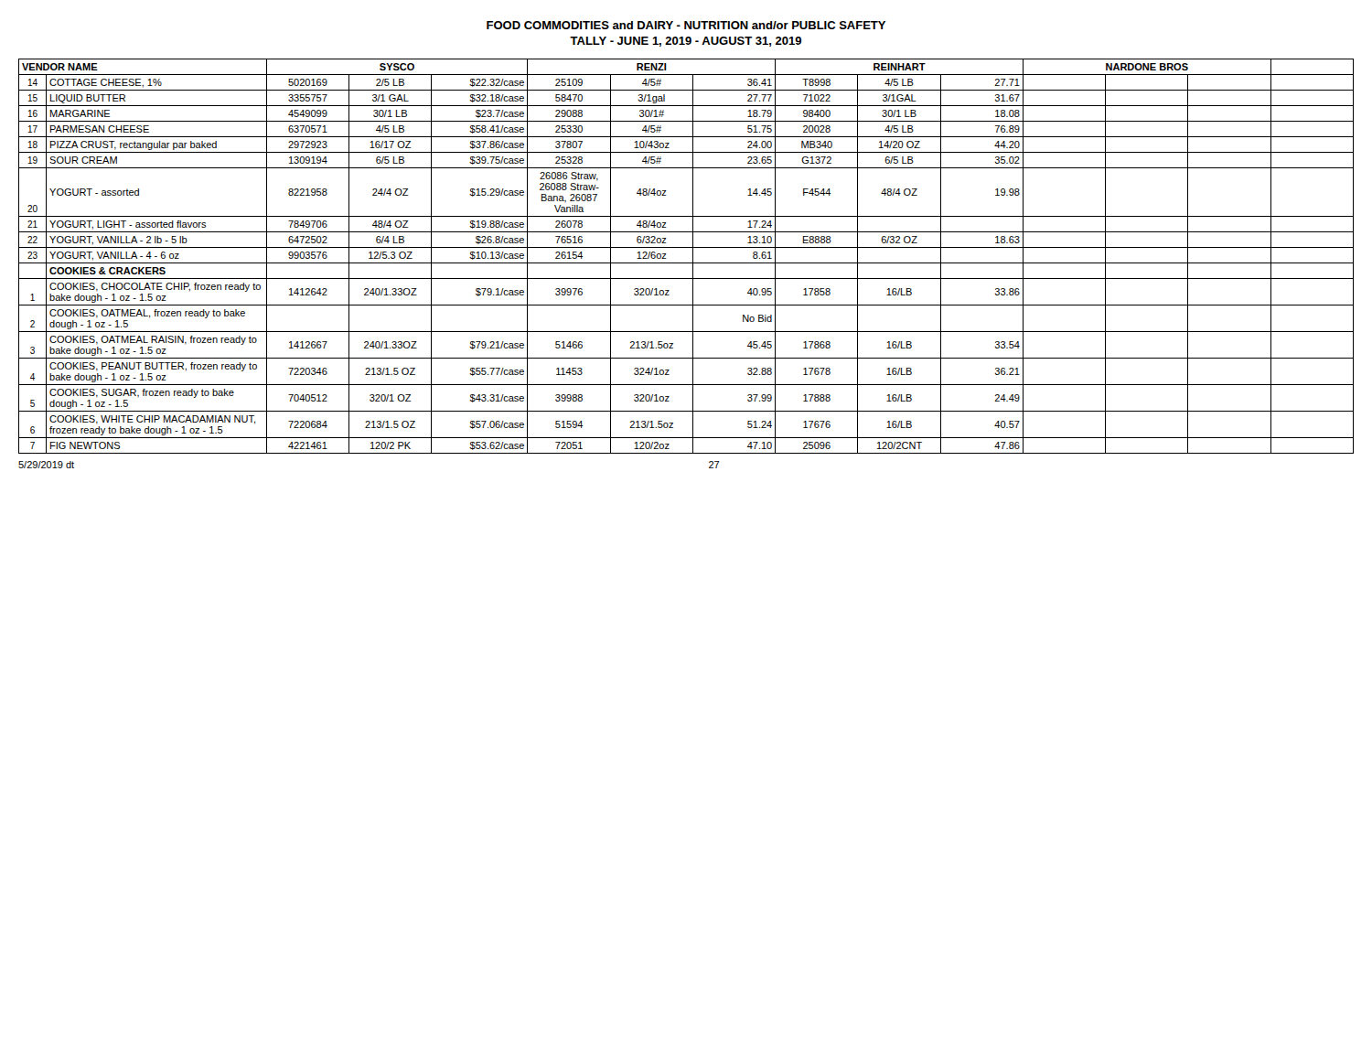FOOD COMMODITIES and DAIRY - NUTRITION and/or PUBLIC SAFETY
TALLY - JUNE 1, 2019 - AUGUST 31, 2019
| VENDOR NAME | SYSCO | RENZI | REINHART | NARDONE BROS | |
| --- | --- | --- | --- | --- | --- |
| 14 | COTTAGE CHEESE, 1% | 5020169 | 2/5 LB | $22.32/case | 25109 | 4/5# | 36.41 | T8998 | 4/5 LB | 27.71 | | | | |
| 15 | LIQUID BUTTER | 3355757 | 3/1 GAL | $32.18/case | 58470 | 3/1gal | 27.77 | 71022 | 3/1GAL | 31.67 | | | | |
| 16 | MARGARINE | 4549099 | 30/1 LB | $23.7/case | 29088 | 30/1# | 18.79 | 98400 | 30/1 LB | 18.08 | | | | |
| 17 | PARMESAN CHEESE | 6370571 | 4/5 LB | $58.41/case | 25330 | 4/5# | 51.75 | 20028 | 4/5 LB | 76.89 | | | | |
| 18 | PIZZA CRUST, rectangular par baked | 2972923 | 16/17 OZ | $37.86/case | 37807 | 10/43oz | 24.00 | MB340 | 14/20 OZ | 44.20 | | | | |
| 19 | SOUR CREAM | 1309194 | 6/5 LB | $39.75/case | 25328 | 4/5# | 23.65 | G1372 | 6/5 LB | 35.02 | | | | |
| 20 | YOGURT - assorted | 8221958 | 24/4 OZ | $15.29/case | 26086 Straw, 26088 Straw- Bana, 26087 Vanilla | 48/4oz | 14.45 | F4544 | 48/4 OZ | 19.98 | | | | |
| 21 | YOGURT, LIGHT - assorted flavors | 7849706 | 48/4 OZ | $19.88/case | 26078 | 48/4oz | 17.24 | | | | | | | |
| 22 | YOGURT, VANILLA - 2 lb - 5 lb | 6472502 | 6/4 LB | $26.8/case | 76516 | 6/32oz | 13.10 | E8888 | 6/32 OZ | 18.63 | | | | |
| 23 | YOGURT, VANILLA - 4 - 6 oz | 9903576 | 12/5.3 OZ | $10.13/case | 26154 | 12/6oz | 8.61 | | | | | | | |
| | COOKIES & CRACKERS | | | | | | | | | | | | | |
| 1 | COOKIES, CHOCOLATE CHIP, frozen ready to bake dough - 1 oz - 1.5 oz | 1412642 | 240/1.33OZ | $79.1/case | 39976 | 320/1oz | 40.95 | 17858 | 16/LB | 33.86 | | | | |
| 2 | COOKIES, OATMEAL, frozen ready to bake dough - 1 oz - 1.5 | | | | | | No Bid | | | | | | | |
| 3 | COOKIES, OATMEAL RAISIN, frozen ready to bake dough - 1 oz - 1.5 oz | 1412667 | 240/1.33OZ | $79.21/case | 51466 | 213/1.5oz | 45.45 | 17868 | 16/LB | 33.54 | | | | |
| 4 | COOKIES, PEANUT BUTTER, frozen ready to bake dough - 1 oz - 1.5 oz | 7220346 | 213/1.5 OZ | $55.77/case | 11453 | 324/1oz | 32.88 | 17678 | 16/LB | 36.21 | | | | |
| 5 | COOKIES, SUGAR, frozen ready to bake dough - 1 oz - 1.5 | 7040512 | 320/1 OZ | $43.31/case | 39988 | 320/1oz | 37.99 | 17888 | 16/LB | 24.49 | | | | |
| 6 | COOKIES, WHITE CHIP MACADAMIAN NUT, frozen ready to bake dough - 1 oz - 1.5 | 7220684 | 213/1.5 OZ | $57.06/case | 51594 | 213/1.5oz | 51.24 | 17676 | 16/LB | 40.57 | | | | |
| 7 | FIG NEWTONS | 4221461 | 120/2 PK | $53.62/case | 72051 | 120/2oz | 47.10 | 25096 | 120/2CNT | 47.86 | | | | |
5/29/2019 dt 27